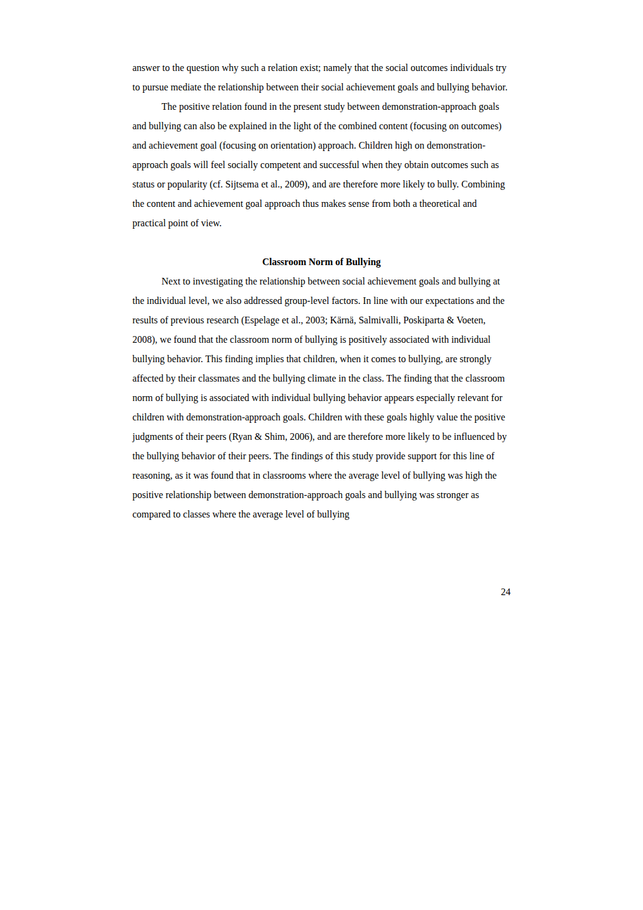answer to the question why such a relation exist; namely that the social outcomes individuals try to pursue mediate the relationship between their social achievement goals and bullying behavior.
The positive relation found in the present study between demonstration-approach goals and bullying can also be explained in the light of the combined content (focusing on outcomes) and achievement goal (focusing on orientation) approach. Children high on demonstration-approach goals will feel socially competent and successful when they obtain outcomes such as status or popularity (cf. Sijtsema et al., 2009), and are therefore more likely to bully. Combining the content and achievement goal approach thus makes sense from both a theoretical and practical point of view.
Classroom Norm of Bullying
Next to investigating the relationship between social achievement goals and bullying at the individual level, we also addressed group-level factors. In line with our expectations and the results of previous research (Espelage et al., 2003; Kärnä, Salmivalli, Poskiparta & Voeten, 2008), we found that the classroom norm of bullying is positively associated with individual bullying behavior. This finding implies that children, when it comes to bullying, are strongly affected by their classmates and the bullying climate in the class. The finding that the classroom norm of bullying is associated with individual bullying behavior appears especially relevant for children with demonstration-approach goals. Children with these goals highly value the positive judgments of their peers (Ryan & Shim, 2006), and are therefore more likely to be influenced by the bullying behavior of their peers. The findings of this study provide support for this line of reasoning, as it was found that in classrooms where the average level of bullying was high the positive relationship between demonstration-approach goals and bullying was stronger as compared to classes where the average level of bullying
24